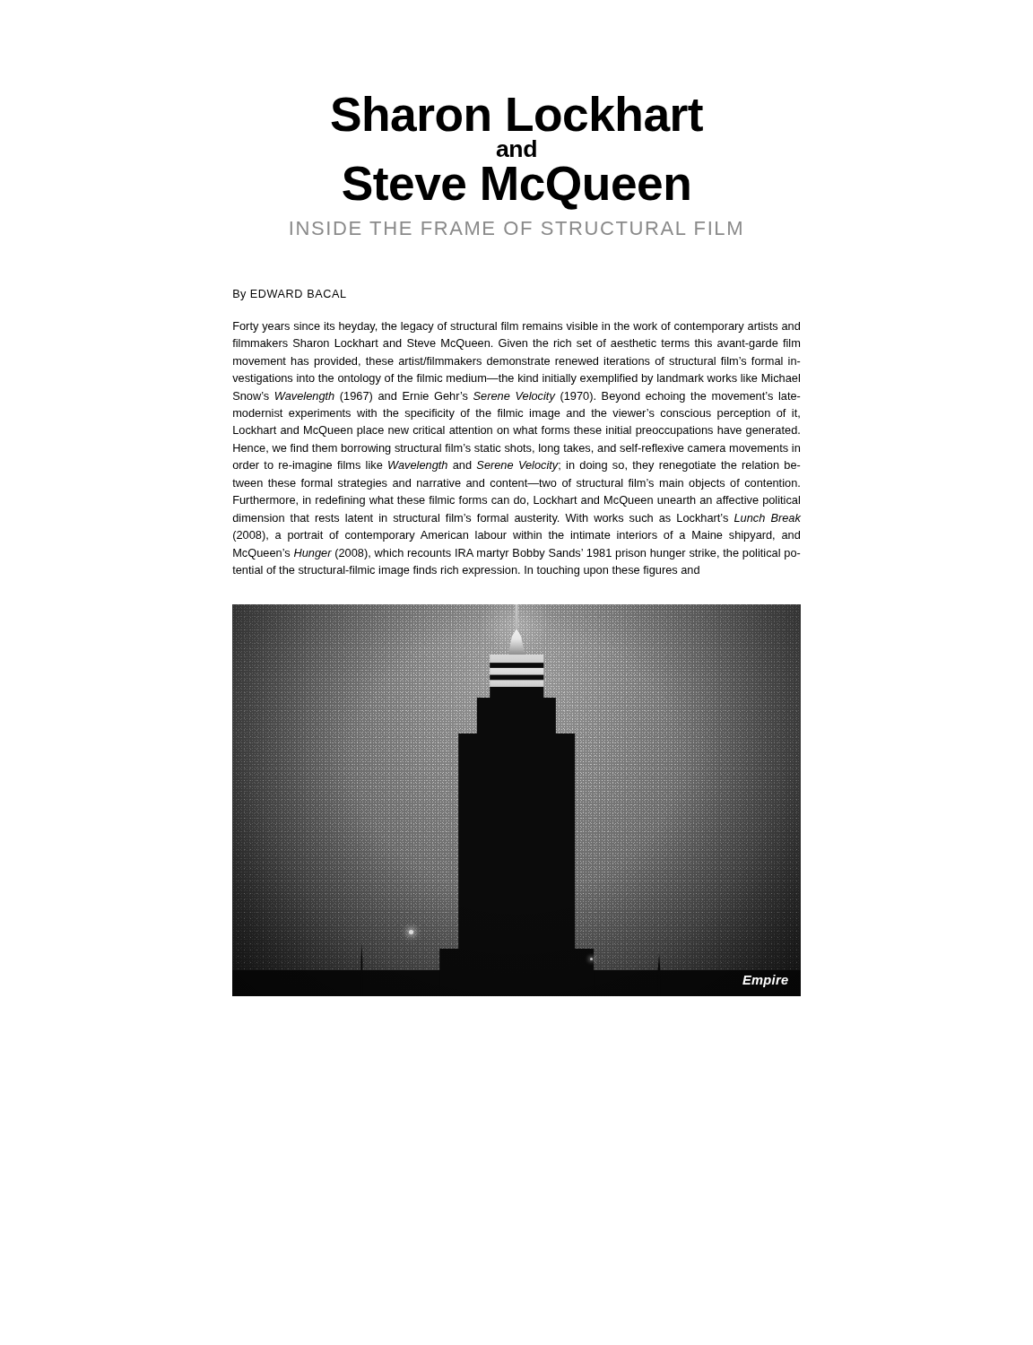Sharon Lockhart and Steve McQueen
Inside the Frame of Structural Film
By EDWARD BACAL
Forty years since its heyday, the legacy of structural film remains visible in the work of contemporary artists and filmmakers Sharon Lockhart and Steve McQueen. Given the rich set of aesthetic terms this avant-garde film movement has provided, these artist/filmmakers demonstrate renewed iterations of structural film’s formal investigations into the ontology of the filmic medium—the kind initially exemplified by landmark works like Michael Snow’s Wavelength (1967) and Ernie Gehr’s Serene Velocity (1970). Beyond echoing the movement’s late-modernist experiments with the specificity of the filmic image and the viewer’s conscious perception of it, Lockhart and McQueen place new critical attention on what forms these initial preoccupations have generated. Hence, we find them borrowing structural film’s static shots, long takes, and self-reflexive camera movements in order to re-imagine films like Wavelength and Serene Velocity; in doing so, they renegotiate the relation between these formal strategies and narrative and content—two of structural film’s main objects of contention. Furthermore, in redefining what these filmic forms can do, Lockhart and McQueen unearth an affective political dimension that rests latent in structural film’s formal austerity. With works such as Lockhart’s Lunch Break (2008), a portrait of contemporary American labour within the intimate interiors of a Maine shipyard, and McQueen’s Hunger (2008), which recounts IRA martyr Bobby Sands’ 1981 prison hunger strike, the political potential of the structural-filmic image finds rich expression. In touching upon these figures and
Empire